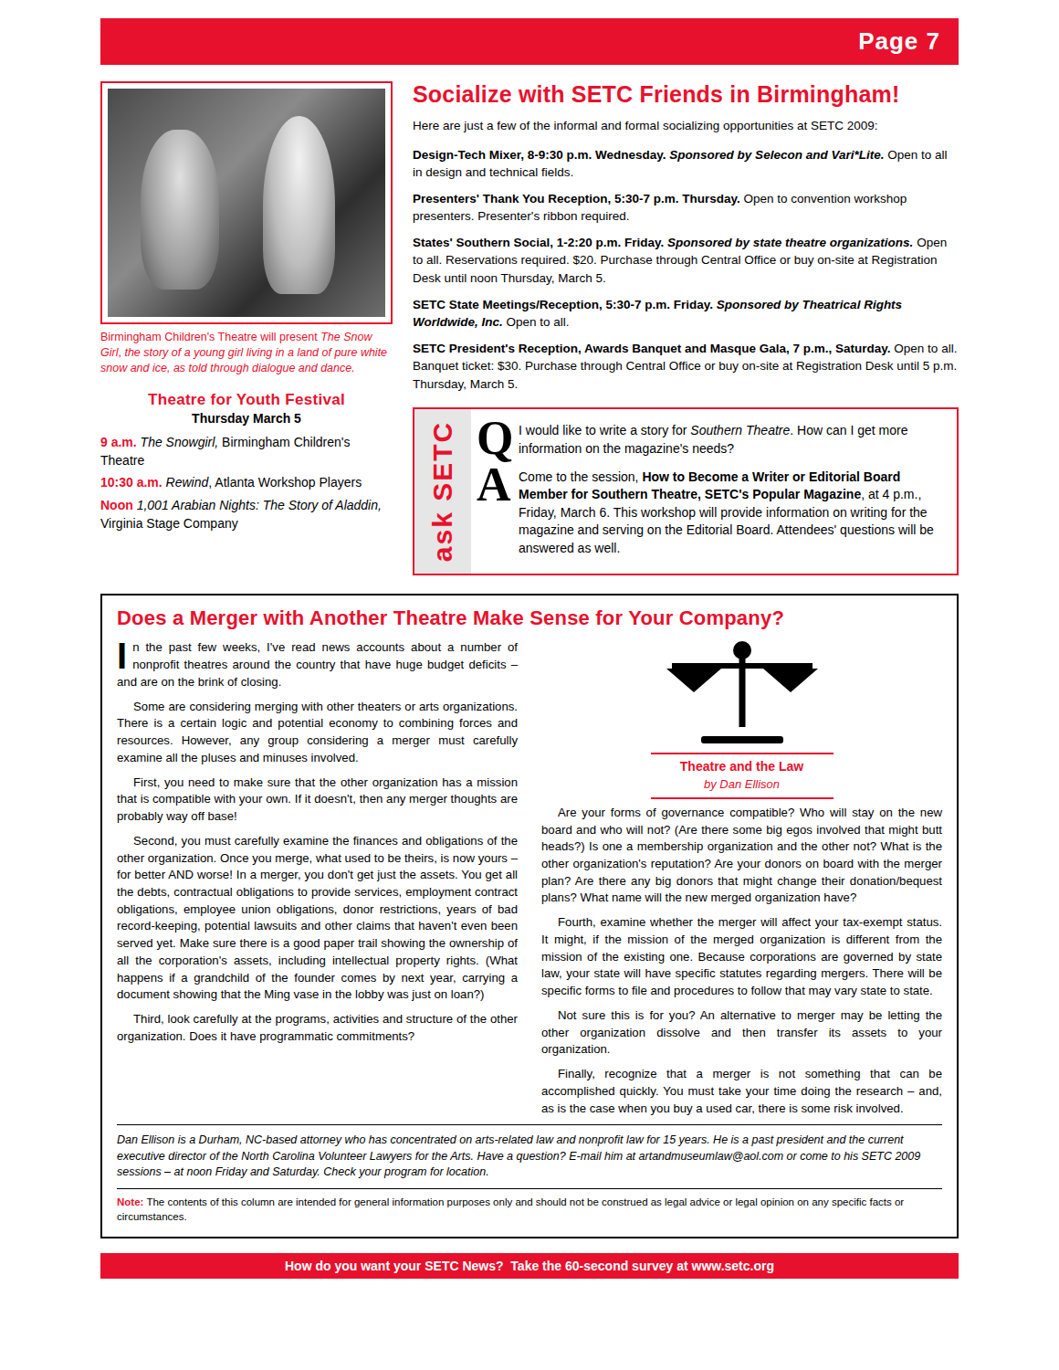Page 7
Birmingham Children's Theatre will present The Snow Girl, the story of a young girl living in a land of pure white snow and ice, as told through dialogue and dance.
Theatre for Youth Festival
Thursday March 5
9 a.m. The Snowgirl, Birmingham Children's Theatre
10:30 a.m. Rewind, Atlanta Workshop Players
Noon 1,001 Arabian Nights: The Story of Aladdin, Virginia Stage Company
Socialize with SETC Friends in Birmingham!
Here are just a few of the informal and formal socializing opportunities at SETC 2009:
Design-Tech Mixer, 8-9:30 p.m. Wednesday. Sponsored by Selecon and Vari*Lite. Open to all in design and technical fields.
Presenters' Thank You Reception, 5:30-7 p.m. Thursday. Open to convention workshop presenters. Presenter's ribbon required.
States' Southern Social, 1-2:20 p.m. Friday. Sponsored by state theatre organizations. Open to all. Reservations required. $20. Purchase through Central Office or buy on-site at Registration Desk until noon Thursday, March 5.
SETC State Meetings/Reception, 5:30-7 p.m. Friday. Sponsored by Theatrical Rights Worldwide, Inc. Open to all.
SETC President's Reception, Awards Banquet and Masque Gala, 7 p.m., Saturday. Open to all. Banquet ticket: $30. Purchase through Central Office or buy on-site at Registration Desk until 5 p.m. Thursday, March 5.
ask SETC
Q
I would like to write a story for Southern Theatre. How can I get more information on the magazine's needs?
A
Come to the session, How to Become a Writer or Editorial Board Member for Southern Theatre, SETC's Popular Magazine, at 4 p.m., Friday, March 6. This workshop will provide information on writing for the magazine and serving on the Editorial Board. Attendees' questions will be answered as well.
Does a Merger with Another Theatre Make Sense for Your Company?
In the past few weeks, I've read news accounts about a number of nonprofit theatres around the country that have huge budget deficits – and are on the brink of closing.
Some are considering merging with other theaters or arts organizations. There is a certain logic and potential economy to combining forces and resources. However, any group considering a merger must carefully examine all the pluses and minuses involved.
First, you need to make sure that the other organization has a mission that is compatible with your own. If it doesn't, then any merger thoughts are probably way off base!
Second, you must carefully examine the finances and obligations of the other organization. Once you merge, what used to be theirs, is now yours – for better AND worse! In a merger, you don't get just the assets. You get all the debts, contractual obligations to provide services, employment contract obligations, employee union obligations, donor restrictions, years of bad record-keeping, potential lawsuits and other claims that haven't even been served yet. Make sure there is a good paper trail showing the ownership of all the corporation's assets, including intellectual property rights. (What happens if a grandchild of the founder comes by next year, carrying a document showing that the Ming vase in the lobby was just on loan?)
Third, look carefully at the programs, activities and structure of the other organization. Does it have programmatic commitments?
Theatre and the Law
by Dan Ellison
Are your forms of governance compatible? Who will stay on the new board and who will not? (Are there some big egos involved that might butt heads?) Is one a membership organization and the other not? What is the other organization's reputation? Are your donors on board with the merger plan? Are there any big donors that might change their donation/bequest plans? What name will the new merged organization have?
Fourth, examine whether the merger will affect your tax-exempt status. It might, if the mission of the merged organization is different from the mission of the existing one. Because corporations are governed by state law, your state will have specific statutes regarding mergers. There will be specific forms to file and procedures to follow that may vary state to state.
Not sure this is for you? An alternative to merger may be letting the other organization dissolve and then transfer its assets to your organization.
Finally, recognize that a merger is not something that can be accomplished quickly. You must take your time doing the research – and, as is the case when you buy a used car, there is some risk involved.
Dan Ellison is a Durham, NC-based attorney who has concentrated on arts-related law and nonprofit law for 15 years. He is a past president and the current executive director of the North Carolina Volunteer Lawyers for the Arts. Have a question? E-mail him at artandmuseumlaw@aol.com or come to his SETC 2009 sessions – at noon Friday and Saturday. Check your program for location.
Note: The contents of this column are intended for general information purposes only and should not be construed as legal advice or legal opinion on any specific facts or circumstances.
How do you want your SETC News? Take the 60-second survey at www.setc.org